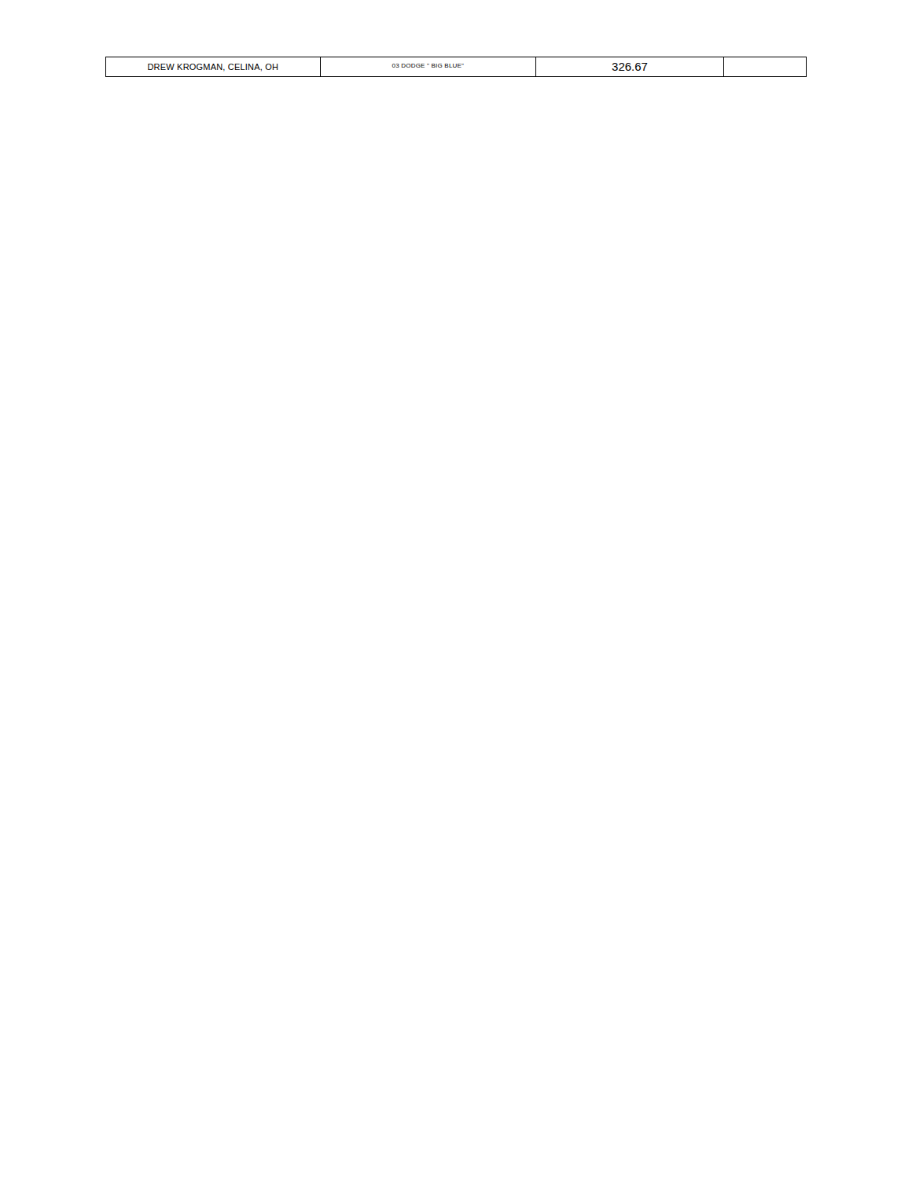| DREW KROGMAN, CELINA, OH | 03 DODGE " BIG BLUE" | 326.67 | |